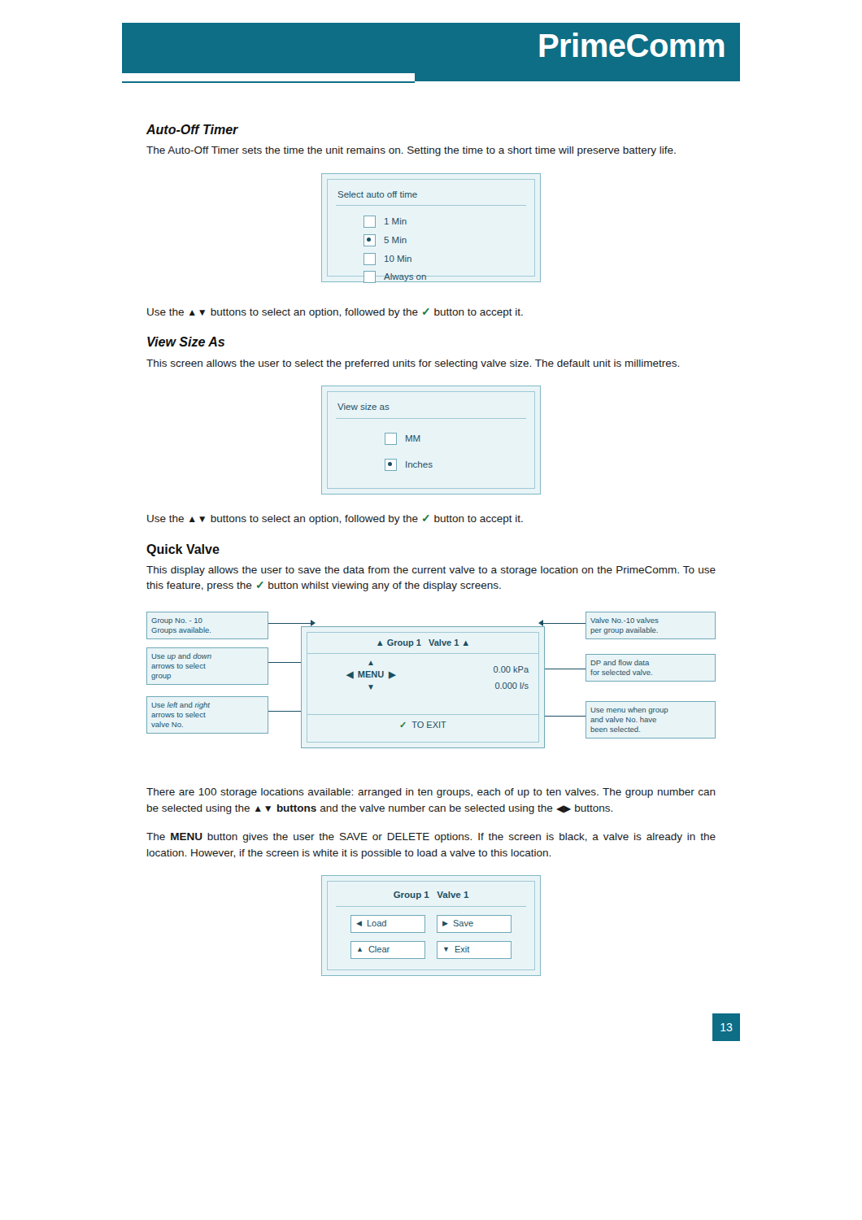PrimeComm
Auto-Off Timer
The Auto-Off Timer sets the time the unit remains on. Setting the time to a short time will preserve battery life.
Select auto off time
1 Min
5 Min
10 Min
Always on
Use the ▲▼ buttons to select an option, followed by the ✓ button to accept it.
View Size As
This screen allows the user to select the preferred units for selecting valve size. The default unit is millimetres.
View size as
MM
Inches
Use the ▲▼ buttons to select an option, followed by the ✓ button to accept it.
Quick Valve
This display allows the user to save the data from the current valve to a storage location on the PrimeComm. To use this feature, press the ✓ button whilst viewing any of the display screens.
Group No. - 10
Groups available.
Use up and down
arrows to select
group
Use left and right
arrows to select
valve No.
Valve No.-10 valves
per group available.
DP and flow data
for selected valve.
Use menu when group
and valve No. have
been selected.
▲ Group 1 Valve 1 ▲
▲
◀MENU▶
▼
0.00 kPa
0.000 l/s
✓TO EXIT
There are 100 storage locations available: arranged in ten groups, each of up to ten valves. The group number can be selected using the ▲▼ buttons and the valve number can be selected using the ◀▶ buttons.
The MENU button gives the user the SAVE or DELETE options. If the screen is black, a valve is already in the location. However, if the screen is white it is possible to load a valve to this location.
Group 1 Valve 1
◀Load
▶Save
▲Clear
▼Exit
13